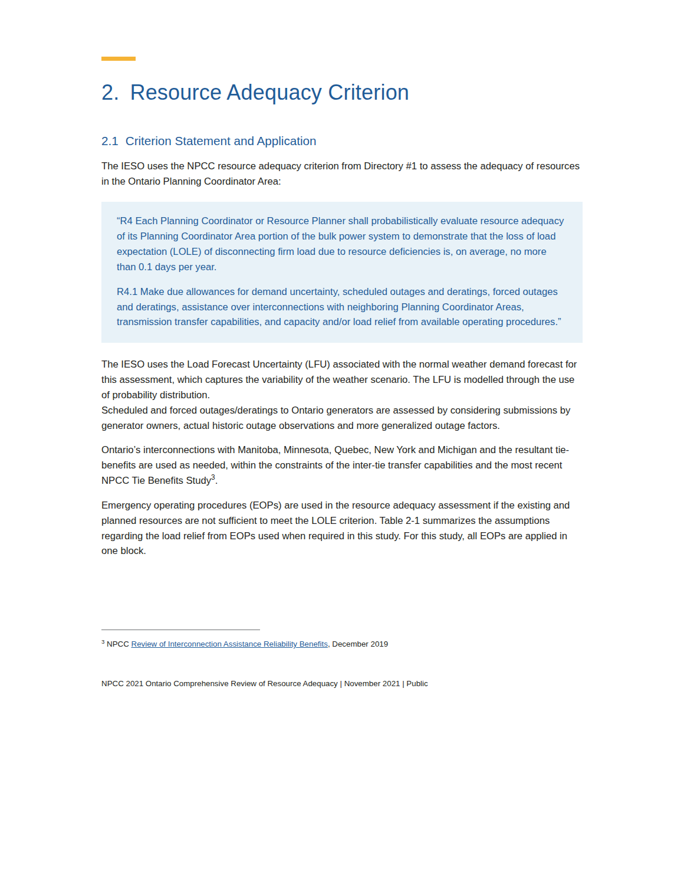2. Resource Adequacy Criterion
2.1 Criterion Statement and Application
The IESO uses the NPCC resource adequacy criterion from Directory #1 to assess the adequacy of resources in the Ontario Planning Coordinator Area:
“R4 Each Planning Coordinator or Resource Planner shall probabilistically evaluate resource adequacy of its Planning Coordinator Area portion of the bulk power system to demonstrate that the loss of load expectation (LOLE) of disconnecting firm load due to resource deficiencies is, on average, no more than 0.1 days per year.
R4.1 Make due allowances for demand uncertainty, scheduled outages and deratings, forced outages and deratings, assistance over interconnections with neighboring Planning Coordinator Areas, transmission transfer capabilities, and capacity and/or load relief from available operating procedures.”
The IESO uses the Load Forecast Uncertainty (LFU) associated with the normal weather demand forecast for this assessment, which captures the variability of the weather scenario. The LFU is modelled through the use of probability distribution.
Scheduled and forced outages/deratings to Ontario generators are assessed by considering submissions by generator owners, actual historic outage observations and more generalized outage factors.
Ontario’s interconnections with Manitoba, Minnesota, Quebec, New York and Michigan and the resultant tie-benefits are used as needed, within the constraints of the inter-tie transfer capabilities and the most recent NPCC Tie Benefits Study3.
Emergency operating procedures (EOPs) are used in the resource adequacy assessment if the existing and planned resources are not sufficient to meet the LOLE criterion. Table 2-1 summarizes the assumptions regarding the load relief from EOPs used when required in this study. For this study, all EOPs are applied in one block.
3 NPCC Review of Interconnection Assistance Reliability Benefits, December 2019
NPCC 2021 Ontario Comprehensive Review of Resource Adequacy | November 2021 | Public